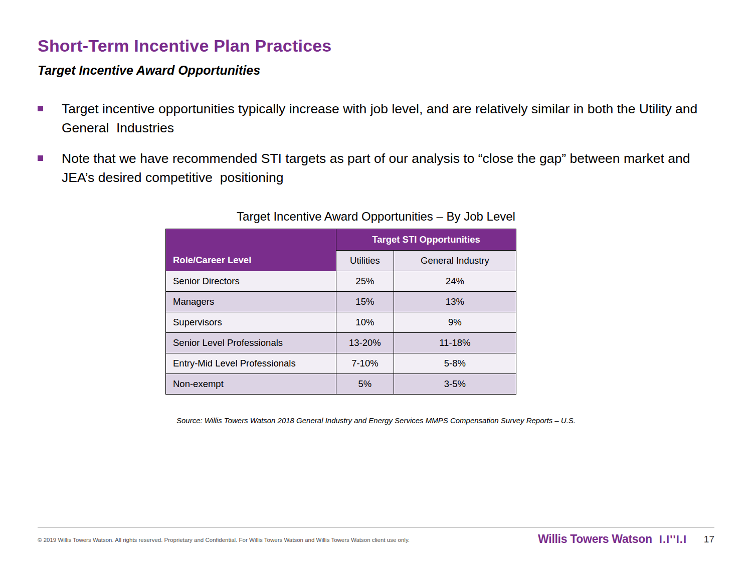Short-Term Incentive Plan Practices
Target Incentive Award Opportunities
Target incentive opportunities typically increase with job level, and are relatively similar in both the Utility and General Industries
Note that we have recommended STI targets as part of our analysis to “close the gap” between market and JEA’s desired competitive positioning
Target Incentive Award Opportunities – By Job Level
| Role/Career Level | Target STI Opportunities |
| --- | --- |
| Utilities | General Industry |
| Senior Directors | 25% | 24% |
| Managers | 15% | 13% |
| Supervisors | 10% | 9% |
| Senior Level Professionals | 13-20% | 11-18% |
| Entry-Mid Level Professionals | 7-10% | 5-8% |
| Non-exempt | 5% | 3-5% |
Source: Willis Towers Watson 2018 General Industry and Energy Services MMPS Compensation Survey Reports – U.S.
© 2019 Willis Towers Watson. All rights reserved. Proprietary and Confidential. For Willis Towers Watson and Willis Towers Watson client use only.
Willis Towers Watson I.I''I.I
17